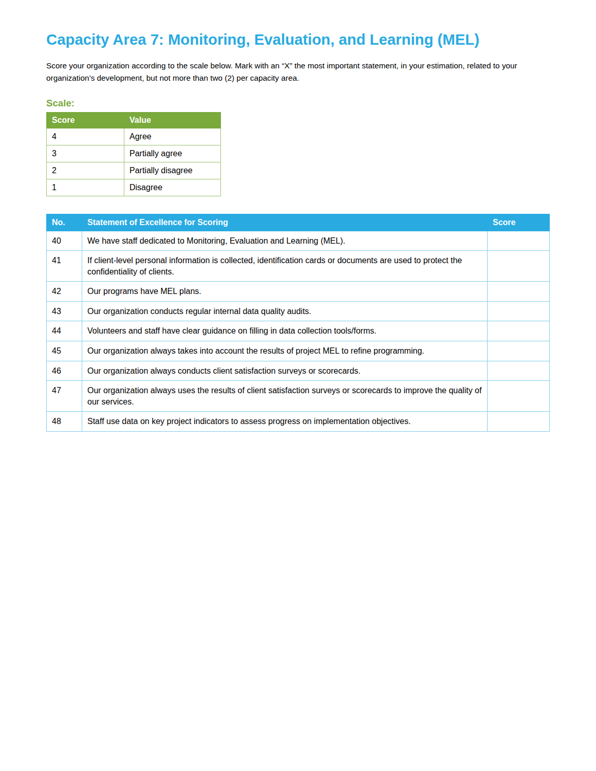Capacity Area 7: Monitoring, Evaluation, and Learning (MEL)
Score your organization according to the scale below. Mark with an “X” the most important statement, in your estimation, related to your organization’s development, but not more than two (2) per capacity area.
Scale:
| Score | Value |
| --- | --- |
| 4 | Agree |
| 3 | Partially agree |
| 2 | Partially disagree |
| 1 | Disagree |
| No. | Statement of Excellence for Scoring | Score |
| --- | --- | --- |
| 40 | We have staff dedicated to Monitoring, Evaluation and Learning (MEL). | |
| 41 | If client-level personal information is collected, identification cards or documents are used to protect the confidentiality of clients. | |
| 42 | Our programs have MEL plans. | |
| 43 | Our organization conducts regular internal data quality audits. | |
| 44 | Volunteers and staff have clear guidance on filling in data collection tools/forms. | |
| 45 | Our organization always takes into account the results of project MEL to refine programming. | |
| 46 | Our organization always conducts client satisfaction surveys or scorecards. | |
| 47 | Our organization always uses the results of client satisfaction surveys or scorecards to improve the quality of our services. | |
| 48 | Staff use data on key project indicators to assess progress on implementation objectives. | |